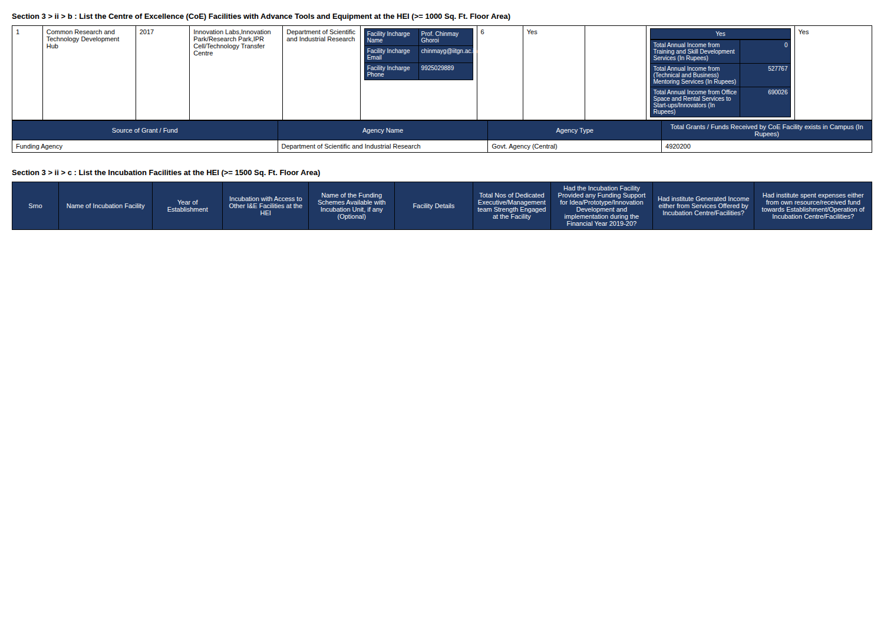Section 3 > ii > b : List the Centre of Excellence (CoE) Facilities with Advance Tools and Equipment at the HEI (>= 1000 Sq. Ft. Floor Area)
| 1 | Common Research and Technology Development Hub | 2017 | Innovation Labs,Innovation Park/Research Park,IPR Cell/Technology Transfer Centre | Department of Scientific and Industrial Research | / Facility Incharge Name / Prof. Chinmay Ghoroi / / Facility Incharge Email / chinmayg@iitgn.ac.in / / Facility Incharge Phone / 9925029889 / | 6 | Yes | | Yes / Total Annual Income from Training and Skill Development Services (In Rupees) / 0 / / Total Annual Income from (Technical and Business) Mentoring Services (In Rupees) / 527767 / / Total Annual Income from Office Space and Rental Services to Start-ups/Innovators (In Rupees) / 690026 / | Yes |
| Source of Grant / Fund | Agency Name | Agency Type | Total Grants / Funds Received by CoE Facility exists in Campus (In Rupees) |
| Funding Agency | Department of Scientific and Industrial Research | Govt. Agency (Central) | 4920200 |
Section 3 > ii > c : List the Incubation Facilities at the HEI (>= 1500 Sq. Ft. Floor Area)
| Srno | Name of Incubation Facility | Year of Establishment | Incubation with Access to Other I&E Facilities at the HEI | Name of the Funding Schemes Available with Incubation Unit, if any (Optional) | Facility Details | Total Nos of Dedicated Executive/Management team Strength Engaged at the Facility | Had the Incubation Facility Provided any Funding Support for Idea/Prototype/Innovation Development and implementation during the Financial Year 2019-20? | Had institute Generated Income either from Services Offered by Incubation Centre/Facilities? | Had institute spent expenses either from own resource/received fund towards Establishment/Operation of Incubation Centre/Facilities? |
| --- | --- | --- | --- | --- | --- | --- | --- | --- | --- |